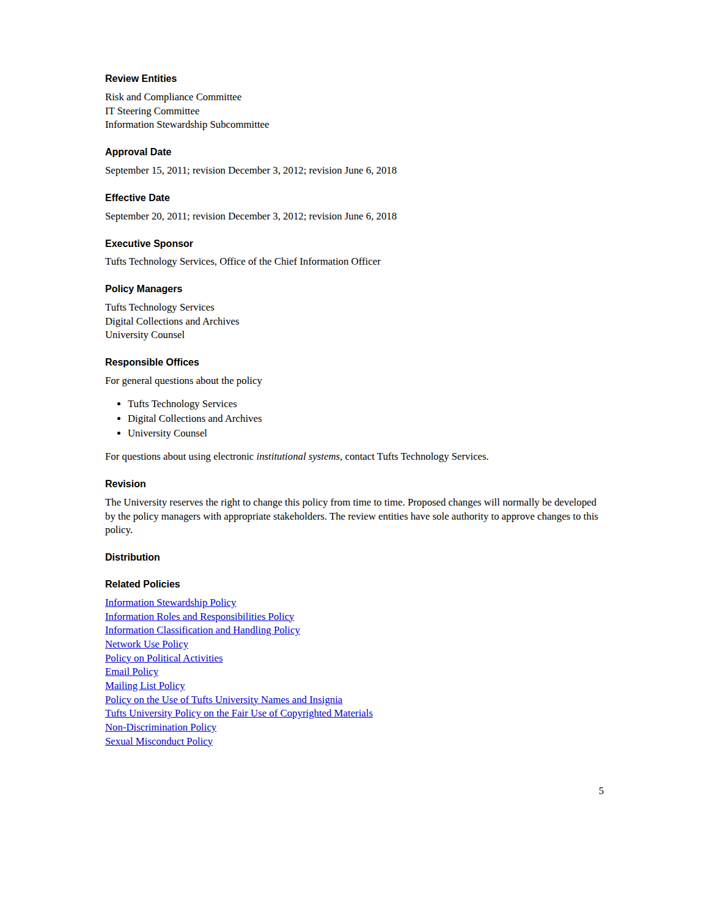Review Entities
Risk and Compliance Committee
IT Steering Committee
Information Stewardship Subcommittee
Approval Date
September 15, 2011; revision December 3, 2012; revision June 6, 2018
Effective Date
September 20, 2011; revision December 3, 2012; revision June 6, 2018
Executive Sponsor
Tufts Technology Services, Office of the Chief Information Officer
Policy Managers
Tufts Technology Services
Digital Collections and Archives
University Counsel
Responsible Offices
For general questions about the policy
Tufts Technology Services
Digital Collections and Archives
University Counsel
For questions about using electronic institutional systems, contact Tufts Technology Services.
Revision
The University reserves the right to change this policy from time to time. Proposed changes will normally be developed by the policy managers with appropriate stakeholders. The review entities have sole authority to approve changes to this policy.
Distribution
Related Policies
Information Stewardship Policy Information Roles and Responsibilities Policy Information Classification and Handling Policy Network Use Policy Policy on Political Activities Email Policy Mailing List Policy Policy on the Use of Tufts University Names and Insignia Tufts University Policy on the Fair Use of Copyrighted Materials Non-Discrimination Policy Sexual Misconduct Policy
5